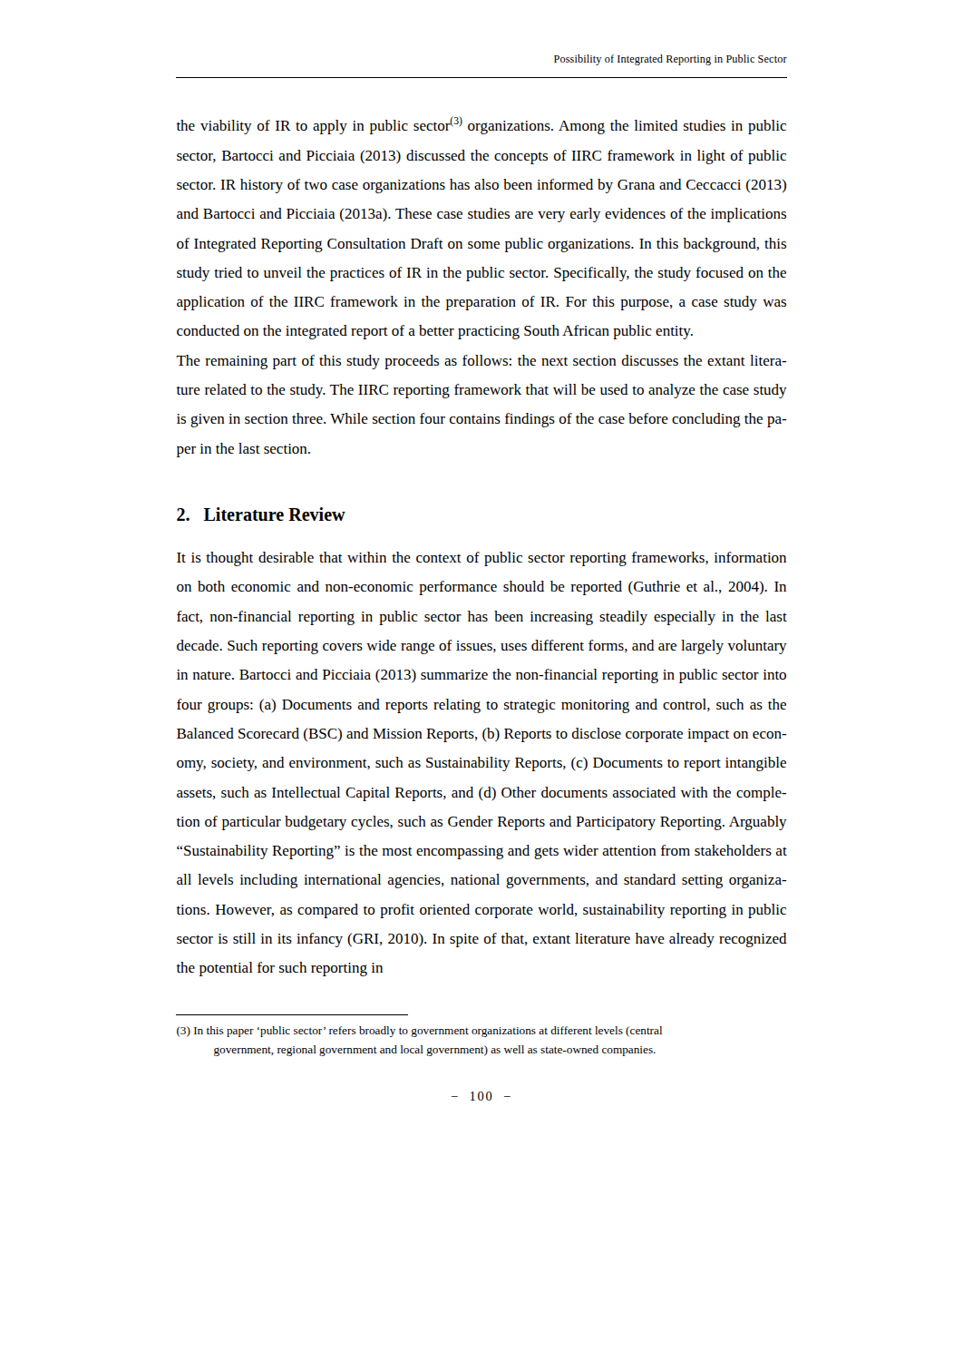Possibility of Integrated Reporting in Public Sector
the viability of IR to apply in public sector(3) organizations. Among the limited studies in public sector, Bartocci and Picciaia (2013) discussed the concepts of IIRC framework in light of public sector. IR history of two case organizations has also been informed by Grana and Ceccacci (2013) and Bartocci and Picciaia (2013a). These case studies are very early evidences of the implications of Integrated Reporting Consultation Draft on some public organizations. In this background, this study tried to unveil the practices of IR in the public sector. Specifically, the study focused on the application of the IIRC framework in the preparation of IR. For this purpose, a case study was conducted on the integrated report of a better practicing South African public entity.
The remaining part of this study proceeds as follows: the next section discusses the extant literature related to the study. The IIRC reporting framework that will be used to analyze the case study is given in section three. While section four contains findings of the case before concluding the paper in the last section.
2. Literature Review
It is thought desirable that within the context of public sector reporting frameworks, information on both economic and non-economic performance should be reported (Guthrie et al., 2004). In fact, non-financial reporting in public sector has been increasing steadily especially in the last decade. Such reporting covers wide range of issues, uses different forms, and are largely voluntary in nature. Bartocci and Picciaia (2013) summarize the non-financial reporting in public sector into four groups: (a) Documents and reports relating to strategic monitoring and control, such as the Balanced Scorecard (BSC) and Mission Reports, (b) Reports to disclose corporate impact on economy, society, and environment, such as Sustainability Reports, (c) Documents to report intangible assets, such as Intellectual Capital Reports, and (d) Other documents associated with the completion of particular budgetary cycles, such as Gender Reports and Participatory Reporting. Arguably “Sustainability Reporting” is the most encompassing and gets wider attention from stakeholders at all levels including international agencies, national governments, and standard setting organizations. However, as compared to profit oriented corporate world, sustainability reporting in public sector is still in its infancy (GRI, 2010). In spite of that, extant literature have already recognized the potential for such reporting in
(3) In this paper ‘public sector’ refers broadly to government organizations at different levels (centralgovernment, regional government and local government) as well as state-owned companies.
− 100 −